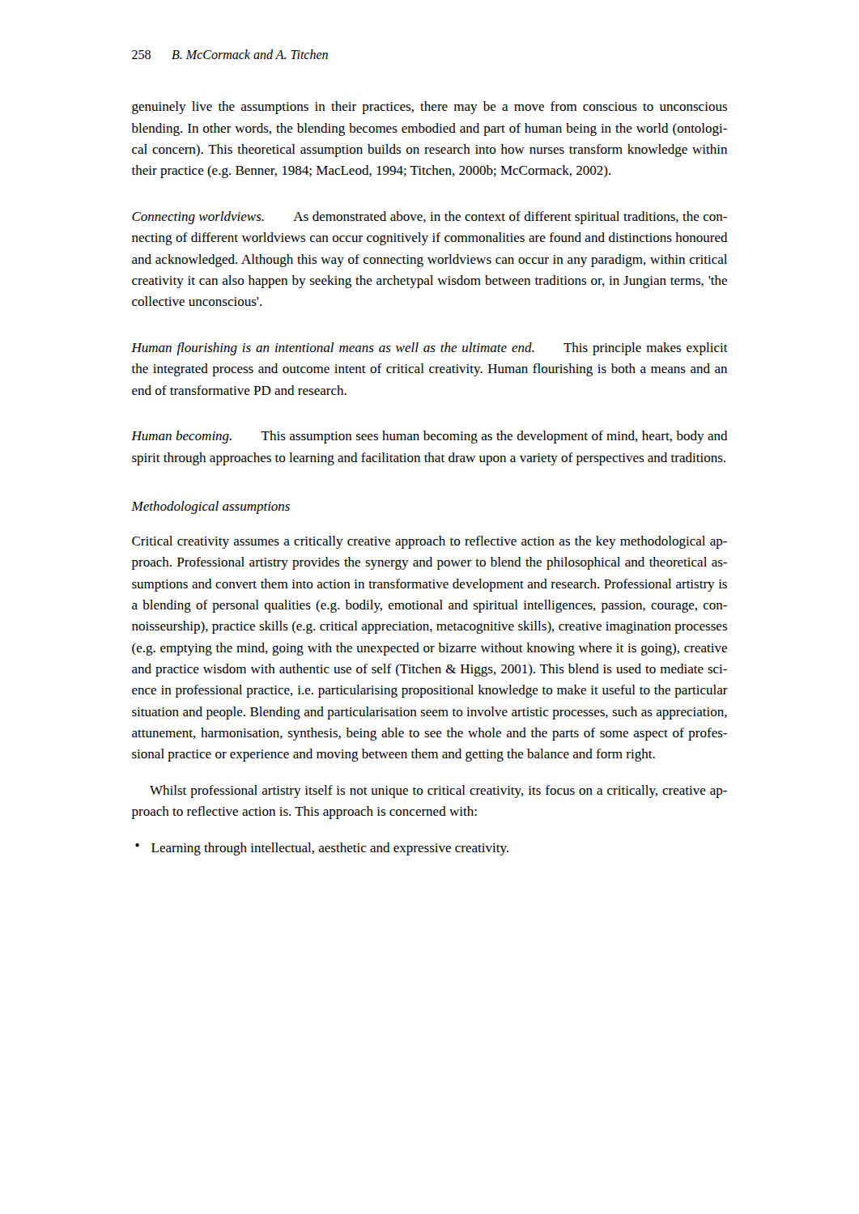258 B. McCormack and A. Titchen
genuinely live the assumptions in their practices, there may be a move from conscious to unconscious blending. In other words, the blending becomes embodied and part of human being in the world (ontological concern). This theoretical assumption builds on research into how nurses transform knowledge within their practice (e.g. Benner, 1984; MacLeod, 1994; Titchen, 2000b; McCormack, 2002).
Connecting worldviews. As demonstrated above, in the context of different spiritual traditions, the connecting of different worldviews can occur cognitively if commonalities are found and distinctions honoured and acknowledged. Although this way of connecting worldviews can occur in any paradigm, within critical creativity it can also happen by seeking the archetypal wisdom between traditions or, in Jungian terms, 'the collective unconscious'.
Human flourishing is an intentional means as well as the ultimate end. This principle makes explicit the integrated process and outcome intent of critical creativity. Human flourishing is both a means and an end of transformative PD and research.
Human becoming. This assumption sees human becoming as the development of mind, heart, body and spirit through approaches to learning and facilitation that draw upon a variety of perspectives and traditions.
Methodological assumptions
Critical creativity assumes a critically creative approach to reflective action as the key methodological approach. Professional artistry provides the synergy and power to blend the philosophical and theoretical assumptions and convert them into action in transformative development and research. Professional artistry is a blending of personal qualities (e.g. bodily, emotional and spiritual intelligences, passion, courage, connoisseurship), practice skills (e.g. critical appreciation, metacognitive skills), creative imagination processes (e.g. emptying the mind, going with the unexpected or bizarre without knowing where it is going), creative and practice wisdom with authentic use of self (Titchen & Higgs, 2001). This blend is used to mediate science in professional practice, i.e. particularising propositional knowledge to make it useful to the particular situation and people. Blending and particularisation seem to involve artistic processes, such as appreciation, attunement, harmonisation, synthesis, being able to see the whole and the parts of some aspect of professional practice or experience and moving between them and getting the balance and form right.
Whilst professional artistry itself is not unique to critical creativity, its focus on a critically, creative approach to reflective action is. This approach is concerned with:
Learning through intellectual, aesthetic and expressive creativity.